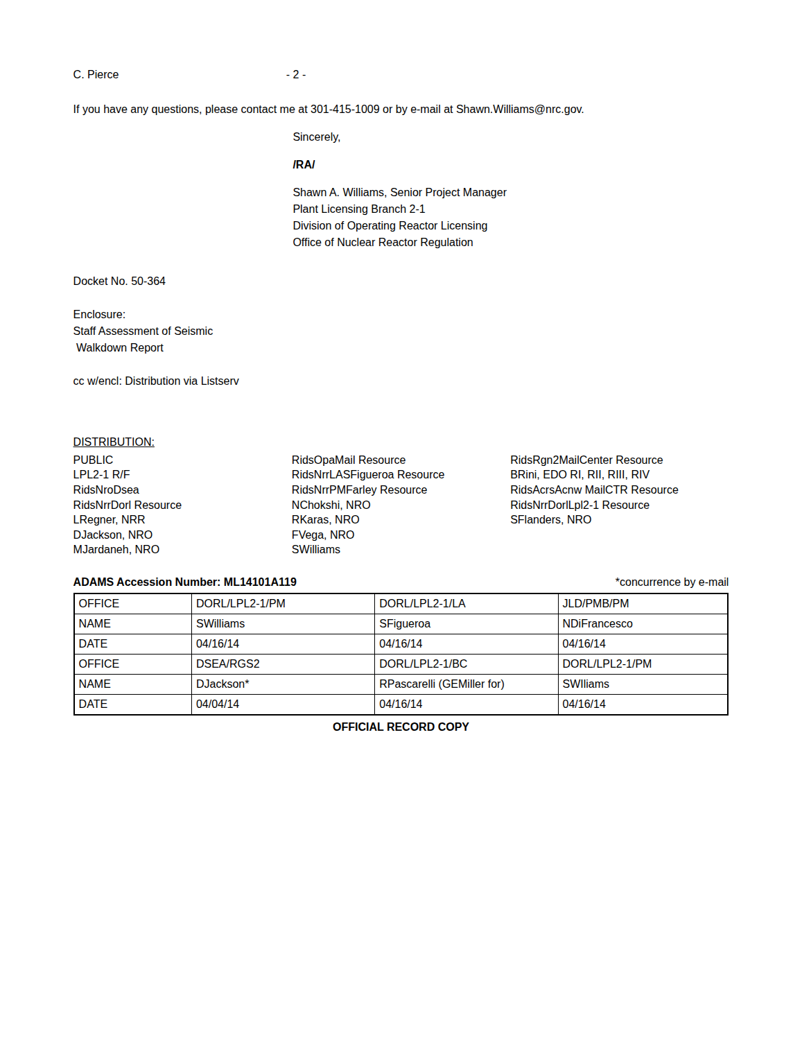C. Pierce - 2 -
If you have any questions, please contact me at 301-415-1009 or by e-mail at Shawn.Williams@nrc.gov.
Sincerely,
/RA/
Shawn A. Williams, Senior Project Manager
Plant Licensing Branch 2-1
Division of Operating Reactor Licensing
Office of Nuclear Reactor Regulation
Docket No. 50-364
Enclosure:
Staff Assessment of Seismic
Walkdown Report
cc w/encl: Distribution via Listserv
DISTRIBUTION:
| PUBLIC | RidsOpaMail Resource | RidsRgn2MailCenter Resource |
| LPL2-1 R/F | RidsNrrLASFigueroa Resource | BRini, EDO RI, RII, RIII, RIV |
| RidsNroDsea | RidsNrrPMFarley Resource | RidsAcrsAcnw MailCTR Resource |
| RidsNrrDorl Resource | NChokshi, NRO | RidsNrrDorlLpl2-1 Resource |
| LRegner, NRR | RKaras, NRO | SFlanders, NRO |
| DJackson, NRO | FVega, NRO | |
| MJardaneh, NRO | SWilliams | |
ADAMS Accession Number: ML14101A119 *concurrence by e-mail
| OFFICE | DORL/LPL2-1/PM | DORL/LPL2-1/LA | JLD/PMB/PM |
| NAME | SWilliams | SFigueroa | NDiFrancesco |
| DATE | 04/16/14 | 04/16/14 | 04/16/14 |
| OFFICE | DSEA/RGS2 | DORL/LPL2-1/BC | DORL/LPL2-1/PM |
| NAME | DJackson* | RPascarelli (GEMiller for) | SWIliams |
| DATE | 04/04/14 | 04/16/14 | 04/16/14 |
OFFICIAL RECORD COPY